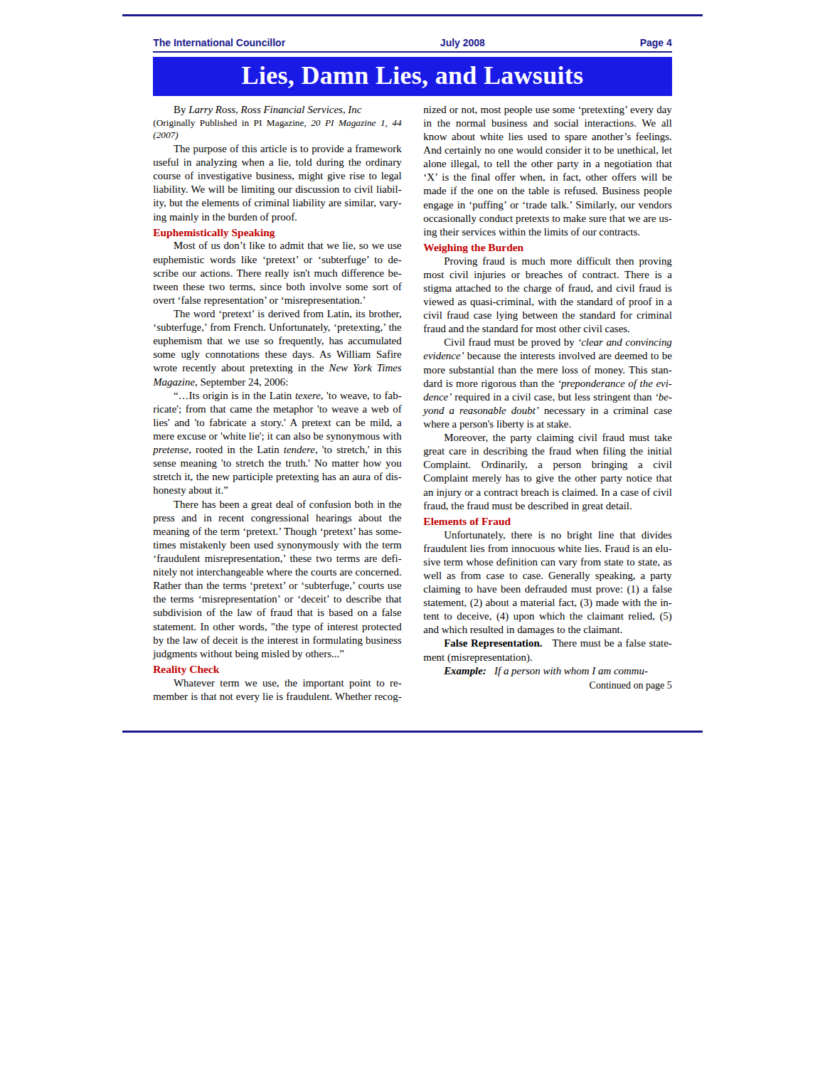The International Councillor
July 2008
Page 4
Lies, Damn Lies, and Lawsuits
By Larry Ross, Ross Financial Services, Inc
(Originally Published in PI Magazine, 20 PI Magazine 1, 44 (2007)
The purpose of this article is to provide a framework useful in analyzing when a lie, told during the ordinary course of investigative business, might give rise to legal liability. We will be limiting our discussion to civil liability, but the elements of criminal liability are similar, varying mainly in the burden of proof.
Euphemistically Speaking
Most of us don’t like to admit that we lie, so we use euphemistic words like ‘pretext’ or ‘subterfuge’ to describe our actions. There really isn't much difference between these two terms, since both involve some sort of overt ‘false representation’ or ‘misrepresentation.’
The word ‘pretext’ is derived from Latin, its brother, ‘subterfuge,’ from French. Unfortunately, ‘pretexting,’ the euphemism that we use so frequently, has accumulated some ugly connotations these days. As William Safire wrote recently about pretexting in the New York Times Magazine, September 24, 2006:
“…Its origin is in the Latin texere, 'to weave, to fabricate'; from that came the metaphor 'to weave a web of lies' and 'to fabricate a story.' A pretext can be mild, a mere excuse or 'white lie'; it can also be synonymous with pretense, rooted in the Latin tendere, 'to stretch,' in this sense meaning 'to stretch the truth.' No matter how you stretch it, the new participle pretexting has an aura of dishonesty about it.”
There has been a great deal of confusion both in the press and in recent congressional hearings about the meaning of the term ‘pretext.’ Though ‘pretext’ has sometimes mistakenly been used synonymously with the term ‘fraudulent misrepresentation,’ these two terms are definitely not interchangeable where the courts are concerned. Rather than the terms ‘pretext’ or ‘subterfuge,’ courts use the terms ‘misrepresentation’ or ‘deceit’ to describe that subdivision of the law of fraud that is based on a false statement. In other words, "the type of interest protected by the law of deceit is the interest in formulating business judgments without being misled by others...”
Reality Check
Whatever term we use, the important point to remember is that not every lie is fraudulent. Whether recognized or not, most people use some ‘pretexting’ every day in the normal business and social interactions. We all know about white lies used to spare another’s feelings. And certainly no one would consider it to be unethical, let alone illegal, to tell the other party in a negotiation that ‘X’ is the final offer when, in fact, other offers will be made if the one on the table is refused. Business people engage in ‘puffing’ or ‘trade talk.’ Similarly, our vendors occasionally conduct pretexts to make sure that we are using their services within the limits of our contracts.
Weighing the Burden
Proving fraud is much more difficult then proving most civil injuries or breaches of contract. There is a stigma attached to the charge of fraud, and civil fraud is viewed as quasi-criminal, with the standard of proof in a civil fraud case lying between the standard for criminal fraud and the standard for most other civil cases.
Civil fraud must be proved by ‘clear and convincing evidence’ because the interests involved are deemed to be more substantial than the mere loss of money. This standard is more rigorous than the ‘preponderance of the evidence’ required in a civil case, but less stringent than ‘beyond a reasonable doubt’ necessary in a criminal case where a person's liberty is at stake.
Moreover, the party claiming civil fraud must take great care in describing the fraud when filing the initial Complaint. Ordinarily, a person bringing a civil Complaint merely has to give the other party notice that an injury or a contract breach is claimed. In a case of civil fraud, the fraud must be described in great detail.
Elements of Fraud
Unfortunately, there is no bright line that divides fraudulent lies from innocuous white lies. Fraud is an elusive term whose definition can vary from state to state, as well as from case to case. Generally speaking, a party claiming to have been defrauded must prove: (1) a false statement, (2) about a material fact, (3) made with the intent to deceive, (4) upon which the claimant relied, (5) and which resulted in damages to the claimant.
False Representation. There must be a false statement (misrepresentation).
Example: If a person with whom I am commu-
Continued on page 5